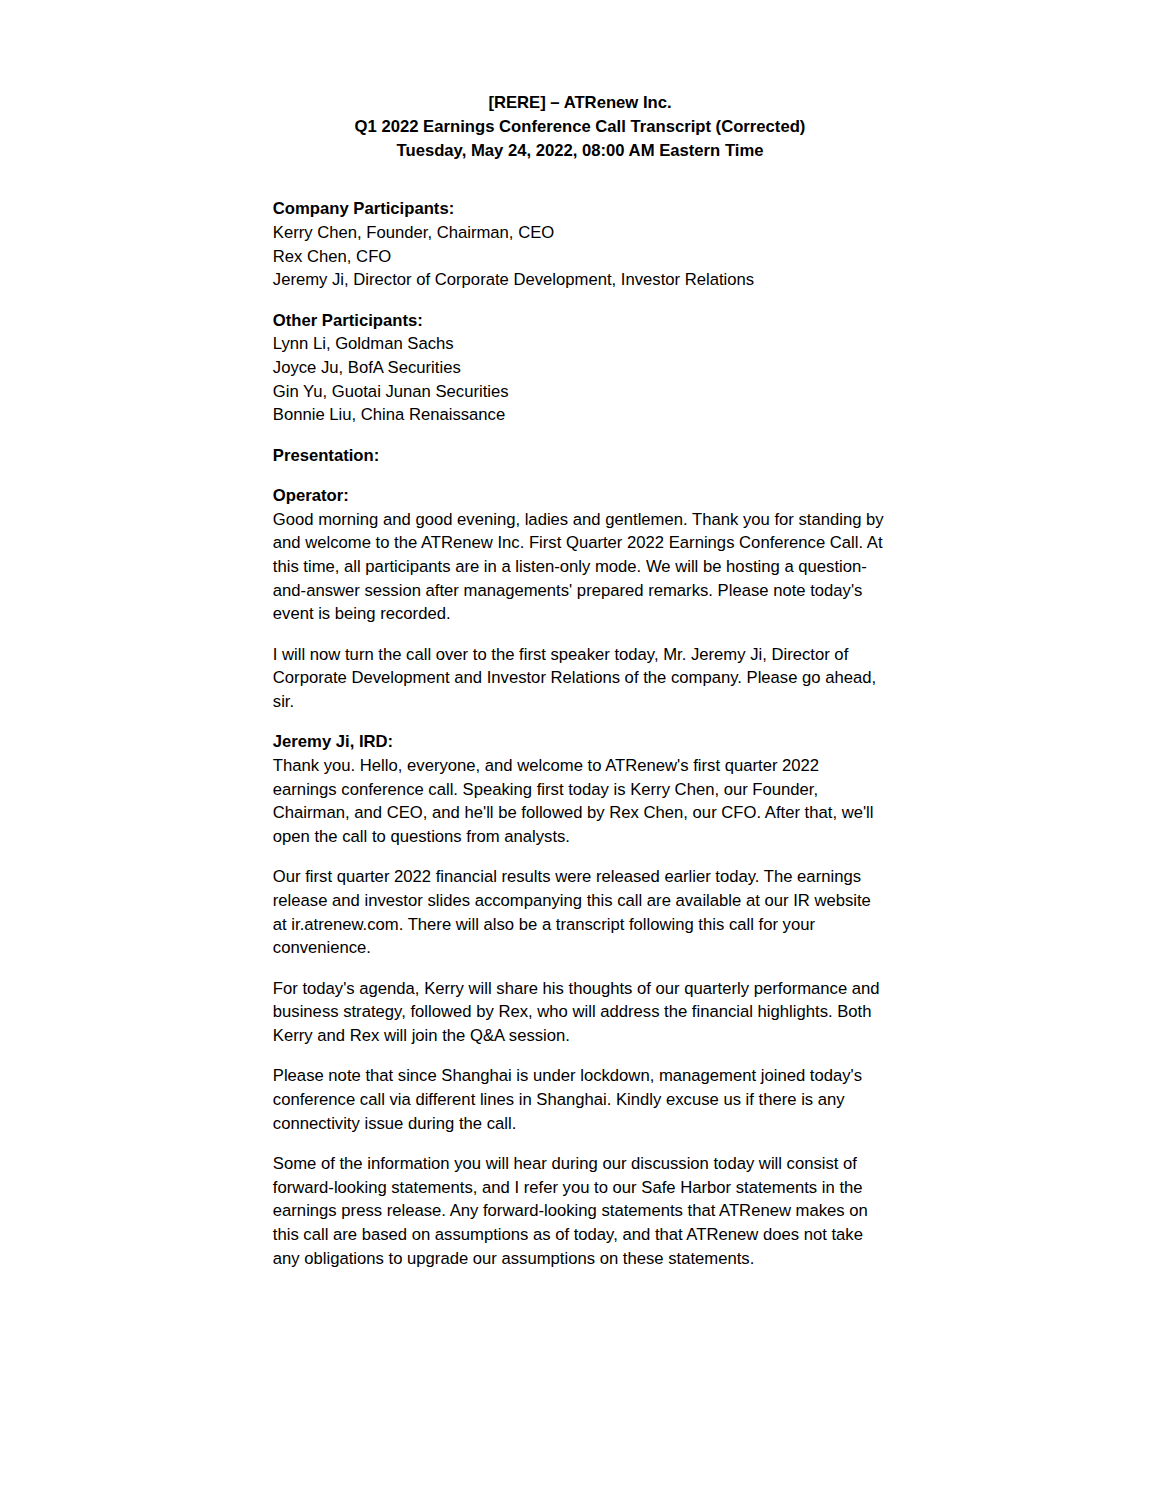[RERE] – ATRenew Inc.
Q1 2022 Earnings Conference Call Transcript (Corrected)
Tuesday, May 24, 2022, 08:00 AM Eastern Time
Company Participants:
Kerry Chen, Founder, Chairman, CEO
Rex Chen, CFO
Jeremy Ji, Director of Corporate Development, Investor Relations
Other Participants:
Lynn Li, Goldman Sachs
Joyce Ju, BofA Securities
Gin Yu, Guotai Junan Securities
Bonnie Liu, China Renaissance
Presentation:
Operator:
Good morning and good evening, ladies and gentlemen. Thank you for standing by and welcome to the ATRenew Inc. First Quarter 2022 Earnings Conference Call. At this time, all participants are in a listen-only mode. We will be hosting a question-and-answer session after managements' prepared remarks. Please note today's event is being recorded.
I will now turn the call over to the first speaker today, Mr. Jeremy Ji, Director of Corporate Development and Investor Relations of the company. Please go ahead, sir.
Jeremy Ji, IRD:
Thank you. Hello, everyone, and welcome to ATRenew's first quarter 2022 earnings conference call. Speaking first today is Kerry Chen, our Founder, Chairman, and CEO, and he'll be followed by Rex Chen, our CFO. After that, we'll open the call to questions from analysts.
Our first quarter 2022 financial results were released earlier today. The earnings release and investor slides accompanying this call are available at our IR website at ir.atrenew.com. There will also be a transcript following this call for your convenience.
For today's agenda, Kerry will share his thoughts of our quarterly performance and business strategy, followed by Rex, who will address the financial highlights. Both Kerry and Rex will join the Q&A session.
Please note that since Shanghai is under lockdown, management joined today's conference call via different lines in Shanghai. Kindly excuse us if there is any connectivity issue during the call.
Some of the information you will hear during our discussion today will consist of forward-looking statements, and I refer you to our Safe Harbor statements in the earnings press release. Any forward-looking statements that ATRenew makes on this call are based on assumptions as of today, and that ATRenew does not take any obligations to upgrade our assumptions on these statements.